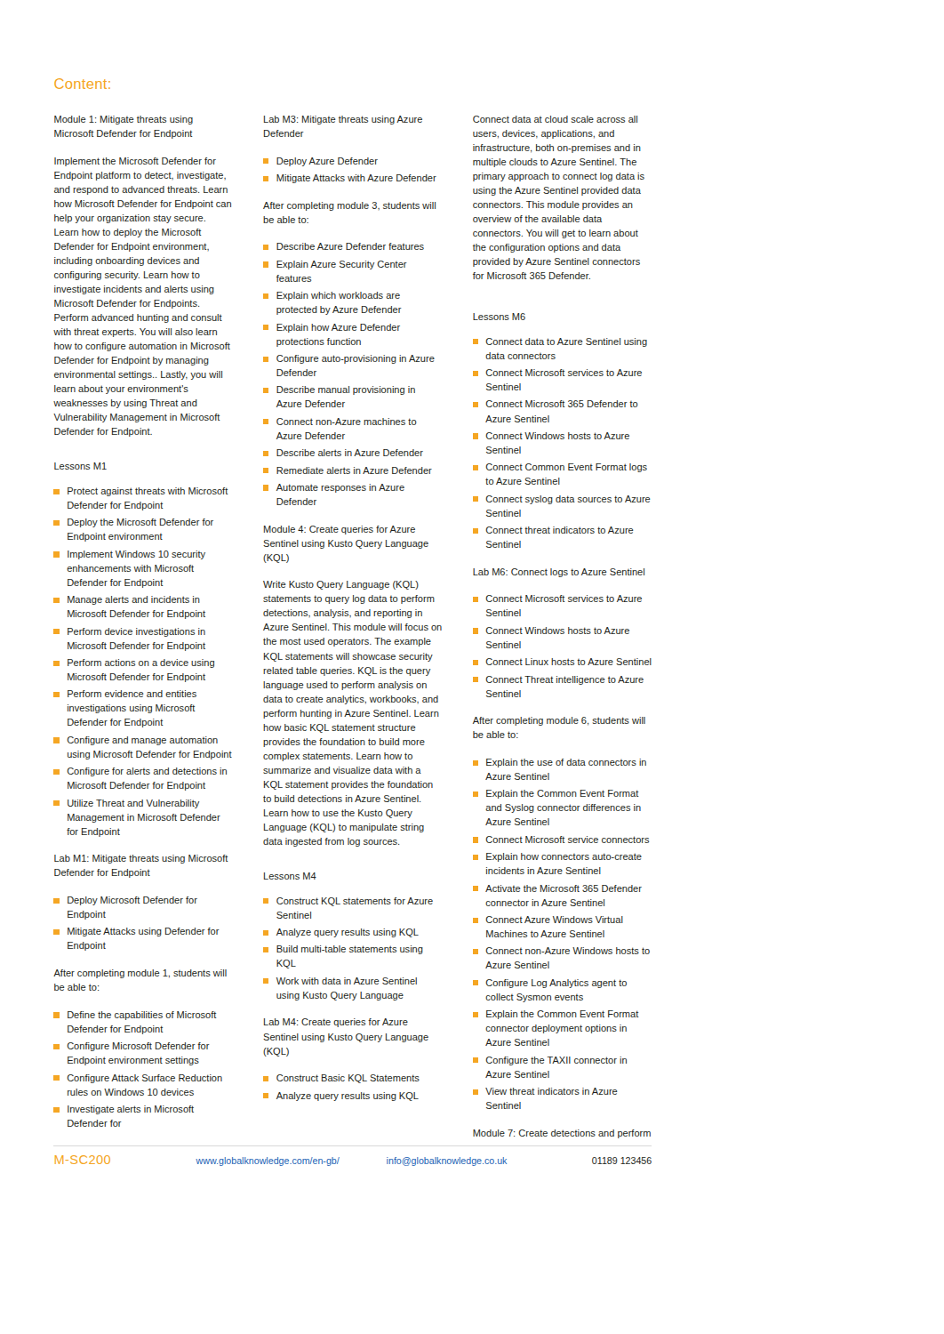Content:
Module 1: Mitigate threats using Microsoft Defender for Endpoint
Implement the Microsoft Defender for Endpoint platform to detect, investigate, and respond to advanced threats. Learn how Microsoft Defender for Endpoint can help your organization stay secure. Learn how to deploy the Microsoft Defender for Endpoint environment, including onboarding devices and configuring security. Learn how to investigate incidents and alerts using Microsoft Defender for Endpoints. Perform advanced hunting and consult with threat experts. You will also learn how to configure automation in Microsoft Defender for Endpoint by managing environmental settings.. Lastly, you will learn about your environment's weaknesses by using Threat and Vulnerability Management in Microsoft Defender for Endpoint.
Lessons M1
Protect against threats with Microsoft Defender for Endpoint
Deploy the Microsoft Defender for Endpoint environment
Implement Windows 10 security enhancements with Microsoft Defender for Endpoint
Manage alerts and incidents in Microsoft Defender for Endpoint
Perform device investigations in Microsoft Defender for Endpoint
Perform actions on a device using Microsoft Defender for Endpoint
Perform evidence and entities investigations using Microsoft Defender for Endpoint
Configure and manage automation using Microsoft Defender for Endpoint
Configure for alerts and detections in Microsoft Defender for Endpoint
Utilize Threat and Vulnerability Management in Microsoft Defender for Endpoint
Lab M1: Mitigate threats using Microsoft Defender for Endpoint
Deploy Microsoft Defender for Endpoint
Mitigate Attacks using Defender for Endpoint
After completing module 1, students will be able to:
Define the capabilities of Microsoft Defender for Endpoint
Configure Microsoft Defender for Endpoint environment settings
Configure Attack Surface Reduction rules on Windows 10 devices
Investigate alerts in Microsoft Defender for
Lab M3: Mitigate threats using Azure Defender
Deploy Azure Defender
Mitigate Attacks with Azure Defender
After completing module 3, students will be able to:
Describe Azure Defender features
Explain Azure Security Center features
Explain which workloads are protected by Azure Defender
Explain how Azure Defender protections function
Configure auto-provisioning in Azure Defender
Describe manual provisioning in Azure Defender
Connect non-Azure machines to Azure Defender
Describe alerts in Azure Defender
Remediate alerts in Azure Defender
Automate responses in Azure Defender
Module 4: Create queries for Azure Sentinel using Kusto Query Language (KQL)
Write Kusto Query Language (KQL) statements to query log data to perform detections, analysis, and reporting in Azure Sentinel. This module will focus on the most used operators. The example KQL statements will showcase security related table queries. KQL is the query language used to perform analysis on data to create analytics, workbooks, and perform hunting in Azure Sentinel. Learn how basic KQL statement structure provides the foundation to build more complex statements. Learn how to summarize and visualize data with a KQL statement provides the foundation to build detections in Azure Sentinel. Learn how to use the Kusto Query Language (KQL) to manipulate string data ingested from log sources.
Lessons M4
Construct KQL statements for Azure Sentinel
Analyze query results using KQL
Build multi-table statements using KQL
Work with data in Azure Sentinel using Kusto Query Language
Lab M4: Create queries for Azure Sentinel using Kusto Query Language (KQL)
Construct Basic KQL Statements
Analyze query results using KQL
Connect data at cloud scale across all users, devices, applications, and infrastructure, both on-premises and in multiple clouds to Azure Sentinel. The primary approach to connect log data is using the Azure Sentinel provided data connectors. This module provides an overview of the available data connectors. You will get to learn about the configuration options and data provided by Azure Sentinel connectors for Microsoft 365 Defender.
Lessons M6
Connect data to Azure Sentinel using data connectors
Connect Microsoft services to Azure Sentinel
Connect Microsoft 365 Defender to Azure Sentinel
Connect Windows hosts to Azure Sentinel
Connect Common Event Format logs to Azure Sentinel
Connect syslog data sources to Azure Sentinel
Connect threat indicators to Azure Sentinel
Lab M6: Connect logs to Azure Sentinel
Connect Microsoft services to Azure Sentinel
Connect Windows hosts to Azure Sentinel
Connect Linux hosts to Azure Sentinel
Connect Threat intelligence to Azure Sentinel
After completing module 6, students will be able to:
Explain the use of data connectors in Azure Sentinel
Explain the Common Event Format and Syslog connector differences in Azure Sentinel
Connect Microsoft service connectors
Explain how connectors auto-create incidents in Azure Sentinel
Activate the Microsoft 365 Defender connector in Azure Sentinel
Connect Azure Windows Virtual Machines to Azure Sentinel
Connect non-Azure Windows hosts to Azure Sentinel
Configure Log Analytics agent to collect Sysmon events
Explain the Common Event Format connector deployment options in Azure Sentinel
Configure the TAXII connector in Azure Sentinel
View threat indicators in Azure Sentinel
Module 7: Create detections and perform
M-SC200 www.globalknowledge.com/en-gb/ info@globalknowledge.co.uk 01189 123456